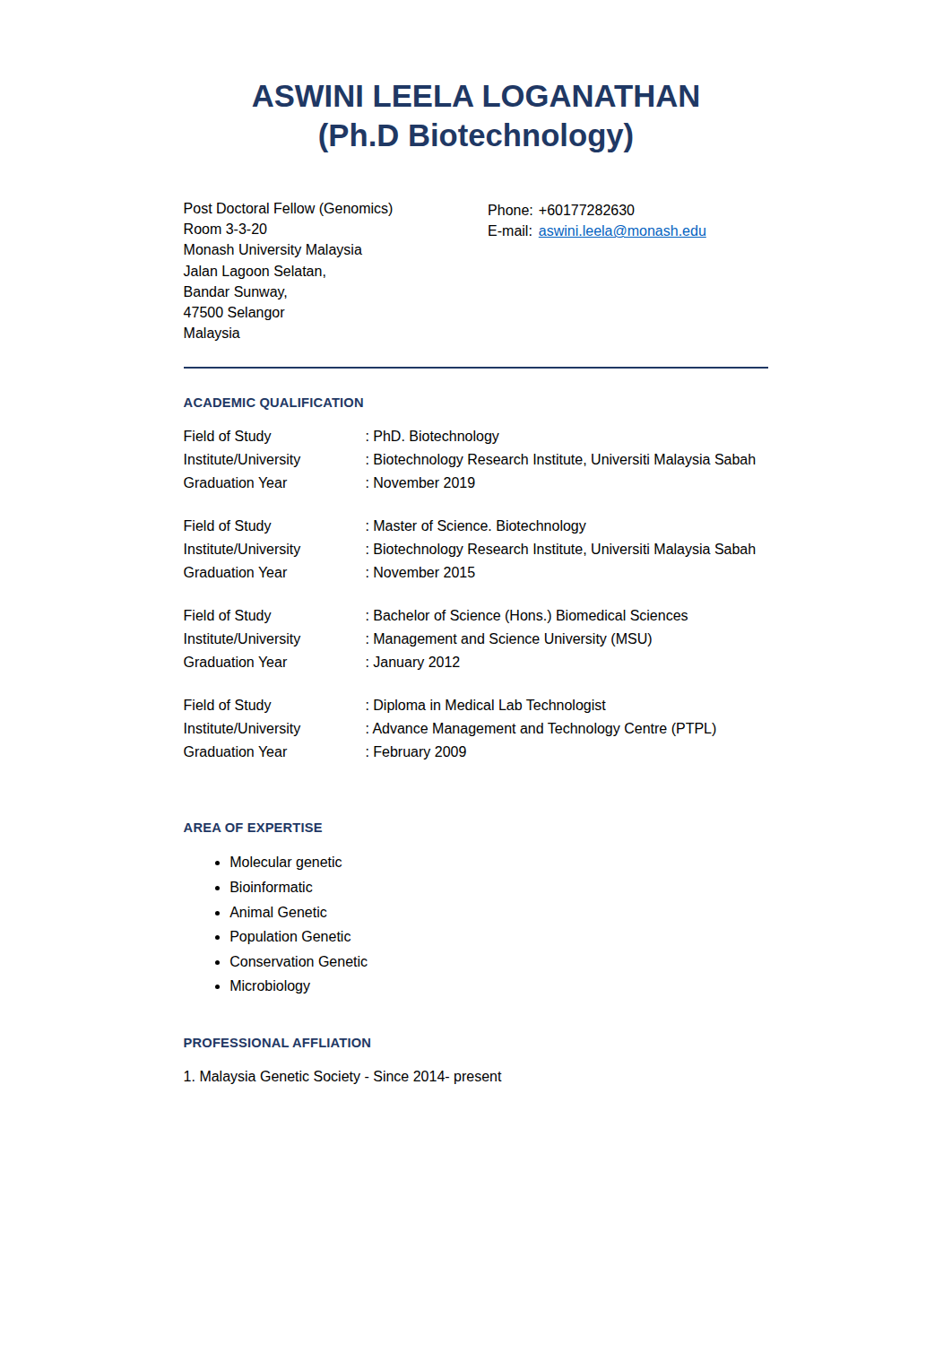ASWINI LEELA LOGANATHAN (Ph.D Biotechnology)
Post Doctoral Fellow (Genomics)
Room 3-3-20
Monash University Malaysia
Jalan Lagoon Selatan,
Bandar Sunway,
47500 Selangor
Malaysia
| Phone: | +60177282630 |
| E-mail: | aswini.leela@monash.edu |
ACADEMIC QUALIFICATION
| Field of Study | : PhD. Biotechnology |
| Institute/University | : Biotechnology Research Institute, Universiti Malaysia Sabah |
| Graduation Year | : November 2019 |
| Field of Study | : Master of Science. Biotechnology |
| Institute/University | : Biotechnology Research Institute, Universiti Malaysia Sabah |
| Graduation Year | : November 2015 |
| Field of Study | : Bachelor of Science (Hons.) Biomedical Sciences |
| Institute/University | : Management and Science University (MSU) |
| Graduation Year | : January 2012 |
| Field of Study | : Diploma in Medical Lab Technologist |
| Institute/University | : Advance Management and Technology Centre (PTPL) |
| Graduation Year | : February 2009 |
AREA OF EXPERTISE
Molecular genetic
Bioinformatic
Animal Genetic
Population Genetic
Conservation Genetic
Microbiology
PROFESSIONAL AFFLIATION
1. Malaysia Genetic Society - Since 2014- present